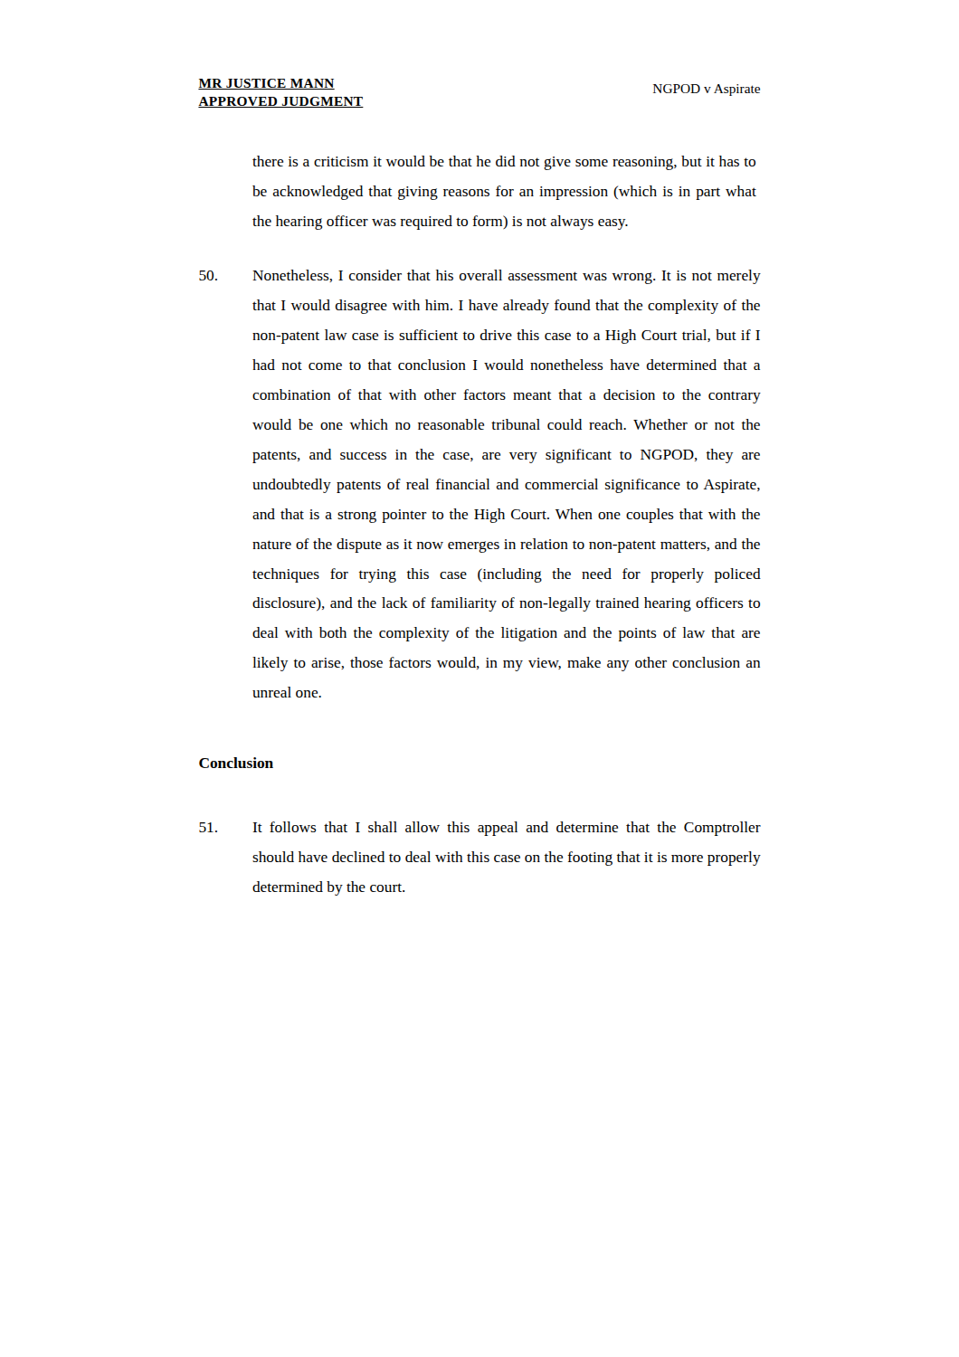Mr Justice Mann Approved Judgment
NGPOD v Aspirate
there is a criticism it would be that he did not give some reasoning, but it has to be acknowledged that giving reasons for an impression (which is in part what the hearing officer was required to form) is not always easy.
50.
Nonetheless, I consider that his overall assessment was wrong. It is not merely that I would disagree with him. I have already found that the complexity of the non-patent law case is sufficient to drive this case to a High Court trial, but if I had not come to that conclusion I would nonetheless have determined that a combination of that with other factors meant that a decision to the contrary would be one which no reasonable tribunal could reach. Whether or not the patents, and success in the case, are very significant to NGPOD, they are undoubtedly patents of real financial and commercial significance to Aspirate, and that is a strong pointer to the High Court. When one couples that with the nature of the dispute as it now emerges in relation to non-patent matters, and the techniques for trying this case (including the need for properly policed disclosure), and the lack of familiarity of non-legally trained hearing officers to deal with both the complexity of the litigation and the points of law that are likely to arise, those factors would, in my view, make any other conclusion an unreal one.
Conclusion
51.
It follows that I shall allow this appeal and determine that the Comptroller should have declined to deal with this case on the footing that it is more properly determined by the court.